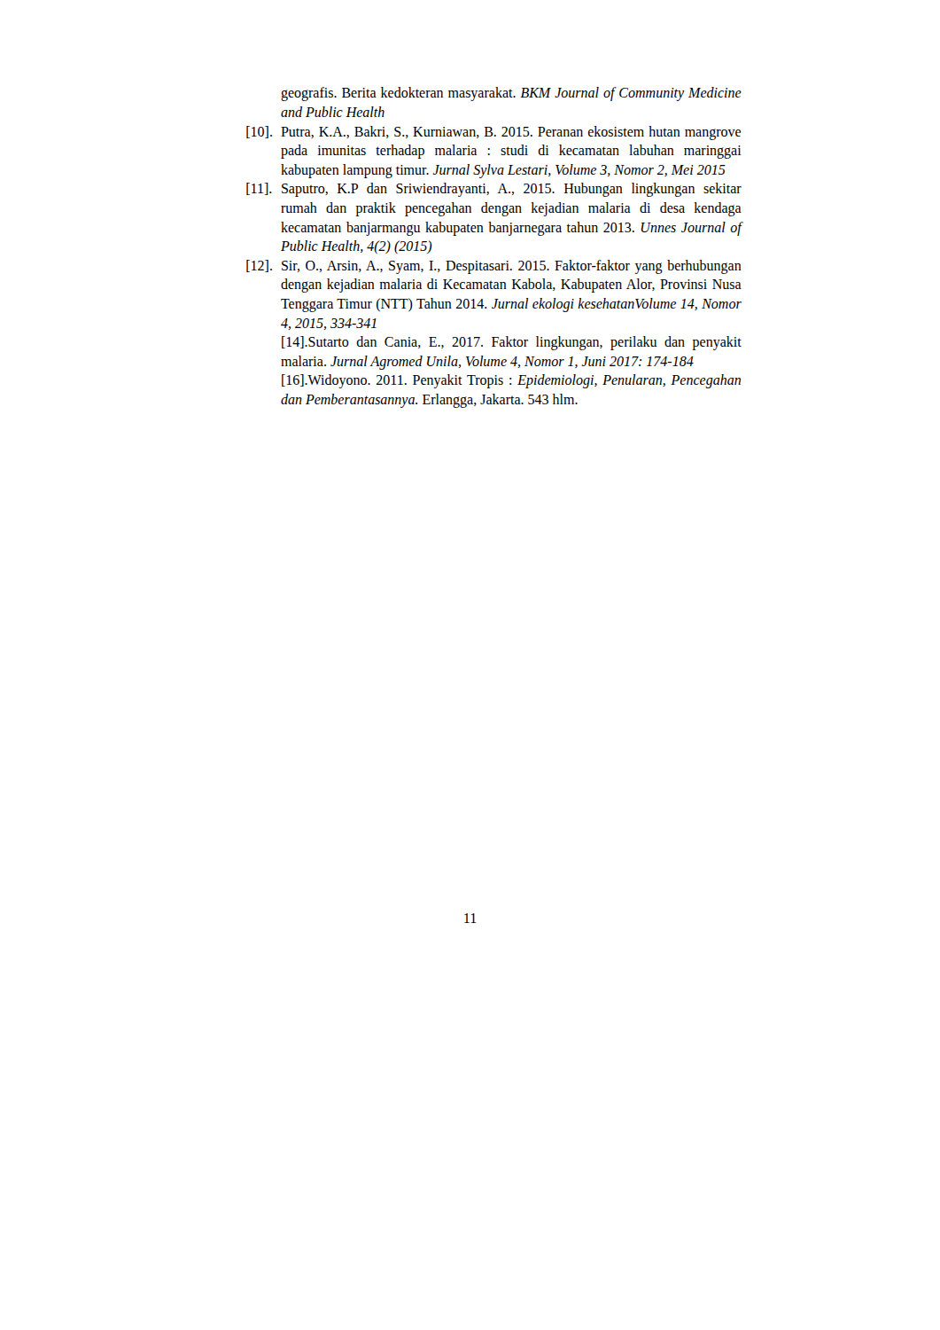geografis. Berita kedokteran masyarakat. BKM Journal of Community Medicine and Public Health
[10]. Putra, K.A., Bakri, S., Kurniawan, B. 2015. Peranan ekosistem hutan mangrove pada imunitas terhadap malaria : studi di kecamatan labuhan maringgai kabupaten lampung timur. Jurnal Sylva Lestari, Volume 3, Nomor 2, Mei 2015
[11]. Saputro, K.P dan Sriwiendrayanti, A., 2015. Hubungan lingkungan sekitar rumah dan praktik pencegahan dengan kejadian malaria di desa kendaga kecamatan banjarmangu kabupaten banjarnegara tahun 2013. Unnes Journal of Public Health, 4(2) (2015)
[12]. Sir, O., Arsin, A., Syam, I., Despitasari. 2015. Faktor-faktor yang berhubungan dengan kejadian malaria di Kecamatan Kabola, Kabupaten Alor, Provinsi Nusa Tenggara Timur (NTT) Tahun 2014. Jurnal ekologi kesehatanVolume 14, Nomor 4, 2015, 334-341
[14].Sutarto dan Cania, E., 2017. Faktor lingkungan, perilaku dan penyakit malaria. Jurnal Agromed Unila, Volume 4, Nomor 1, Juni 2017: 174-184
[16].Widoyono. 2011. Penyakit Tropis : Epidemiologi, Penularan, Pencegahan dan Pemberantasannya. Erlangga, Jakarta. 543 hlm.
11